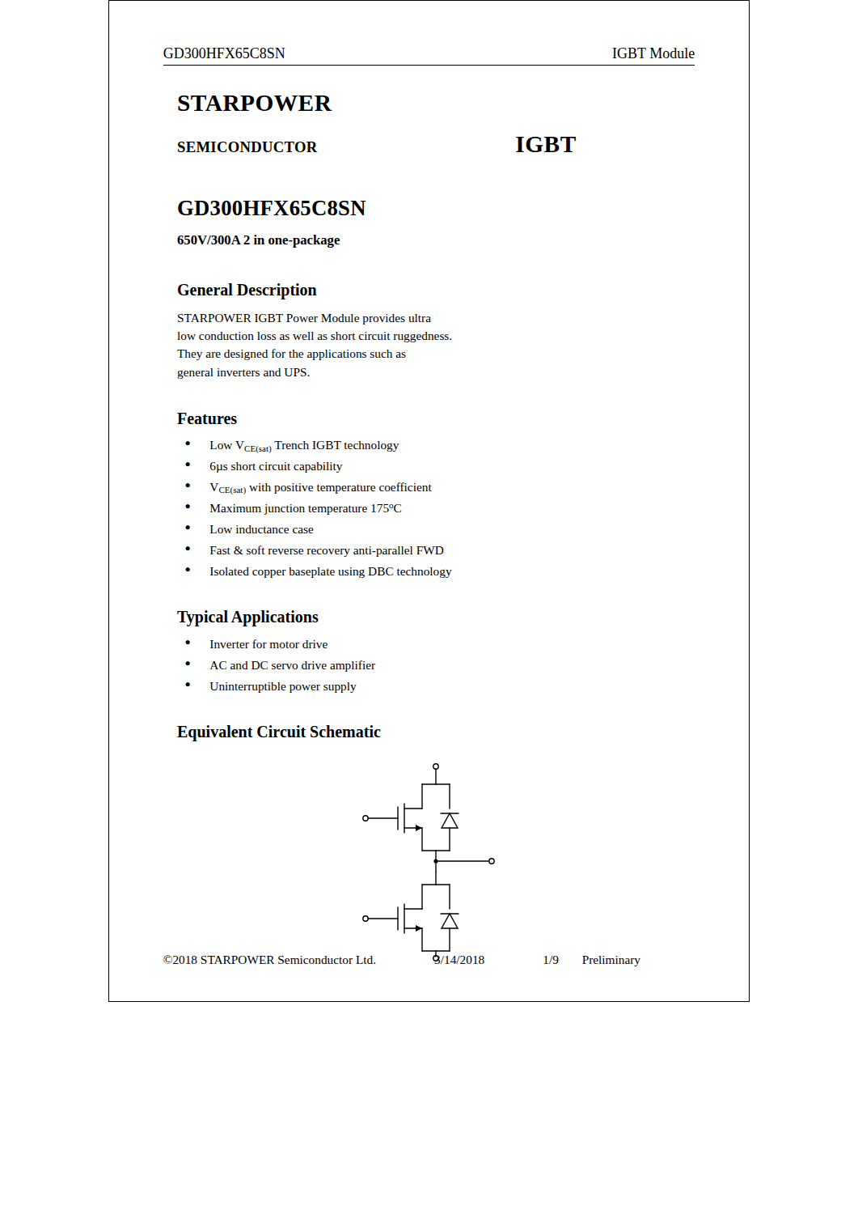GD300HFX65C8SN
IGBT Module
STARPOWER
SEMICONDUCTOR IGBT
GD300HFX65C8SN
650V/300A 2 in one-package
General Description
STARPOWER IGBT Power Module provides ultra
low conduction loss as well as short circuit ruggedness.
They are designed for the applications such as
general inverters and UPS.
Features
Low VCE(sat) Trench IGBT technology
6µs short circuit capability
VCE(sat) with positive temperature coefficient
Maximum junction temperature 175oC
Low inductance case
Fast & soft reverse recovery anti-parallel FWD
Isolated copper baseplate using DBC technology
Typical Applications
Inverter for motor drive
AC and DC servo drive amplifier
Uninterruptible power supply
Equivalent Circuit Schematic
©2018 STARPOWER Semiconductor Ltd. 3/14/2018 1/9 Preliminary